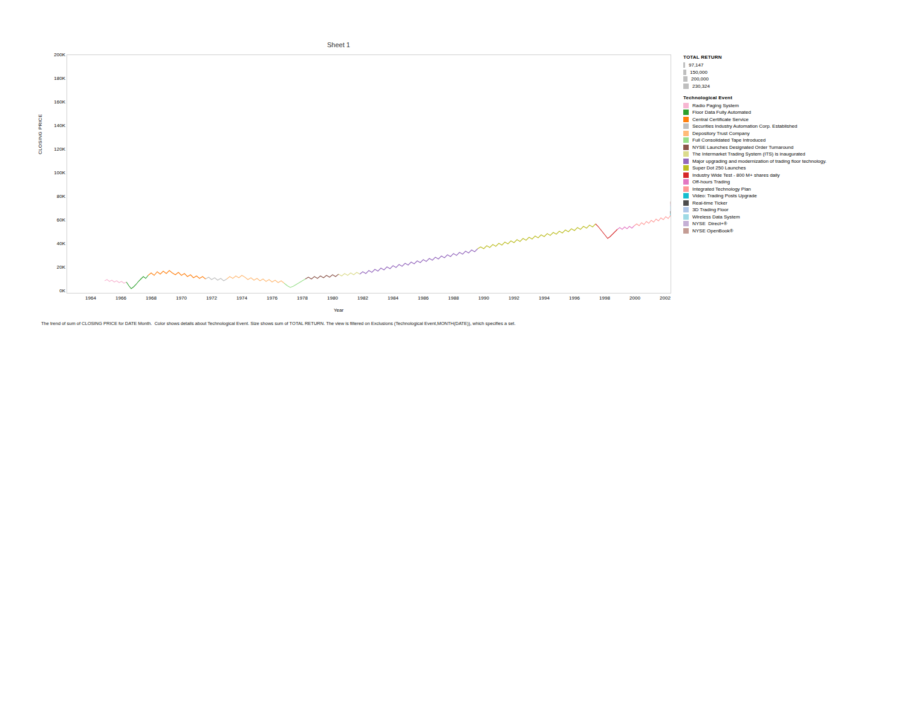Sheet 1
CLOSING PRICE
200K
180K
160K
140K
120K
100K
80K
60K
40K
20K
0K
1964
1966
1968
1970
1972
1974
1976
1978
1980
1982
1984
1986
1988
1990
1992
1994
1996
1998
2000
2002
Year
The trend of sum of CLOSING PRICE for DATE Month. Color shows details about Technological Event. Size shows sum of TOTAL RETURN. The view is filtered on Exclusions (Technological Event,MONTH(DATE)), which specifies a set.
TOTAL RETURN
97,147
150,000
200,000
230,324
Technological Event
Radio Paging System
Floor Data Fully Automated
Central Certificate Service
Securities Industry Automation Corp. Established
Depository Trust Company
Full Consolidated Tape Introduced
NYSE Launches Designated Order Turnaround
The Intermarket Trading System (ITS) is inaugurated
Major upgrading and modernization of trading floor technology.
Super Dot 250 Launches
Industry Wide Test - 800 M+ shares daily
Off-hours Trading
Integrated Technology Plan
Video: Trading Posts Upgrade
Real-time Ticker
3D Trading Floor
Wireless Data System
NYSE Direct+®
NYSE OpenBook®